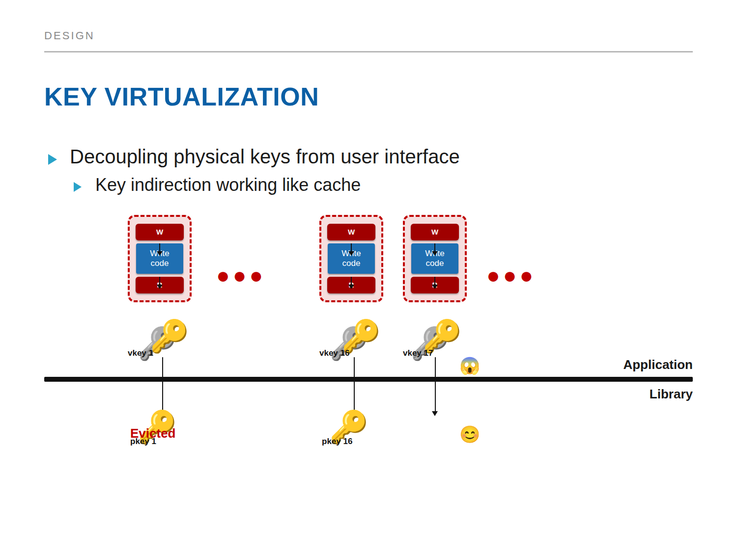Design
Key Virtualization
Decoupling physical keys from user interface
Key indirection working like cache
W
Write
code
R
●●●
W
Write
code
R
W
Write
code
R
●●●
🔑 🔑 vkey 1 🔑 🔑 vkey 16 🔑 🔑 vkey 17 😱 😊
Application
Library
🔑 Evicted pkey 1 🔑 pkey 16